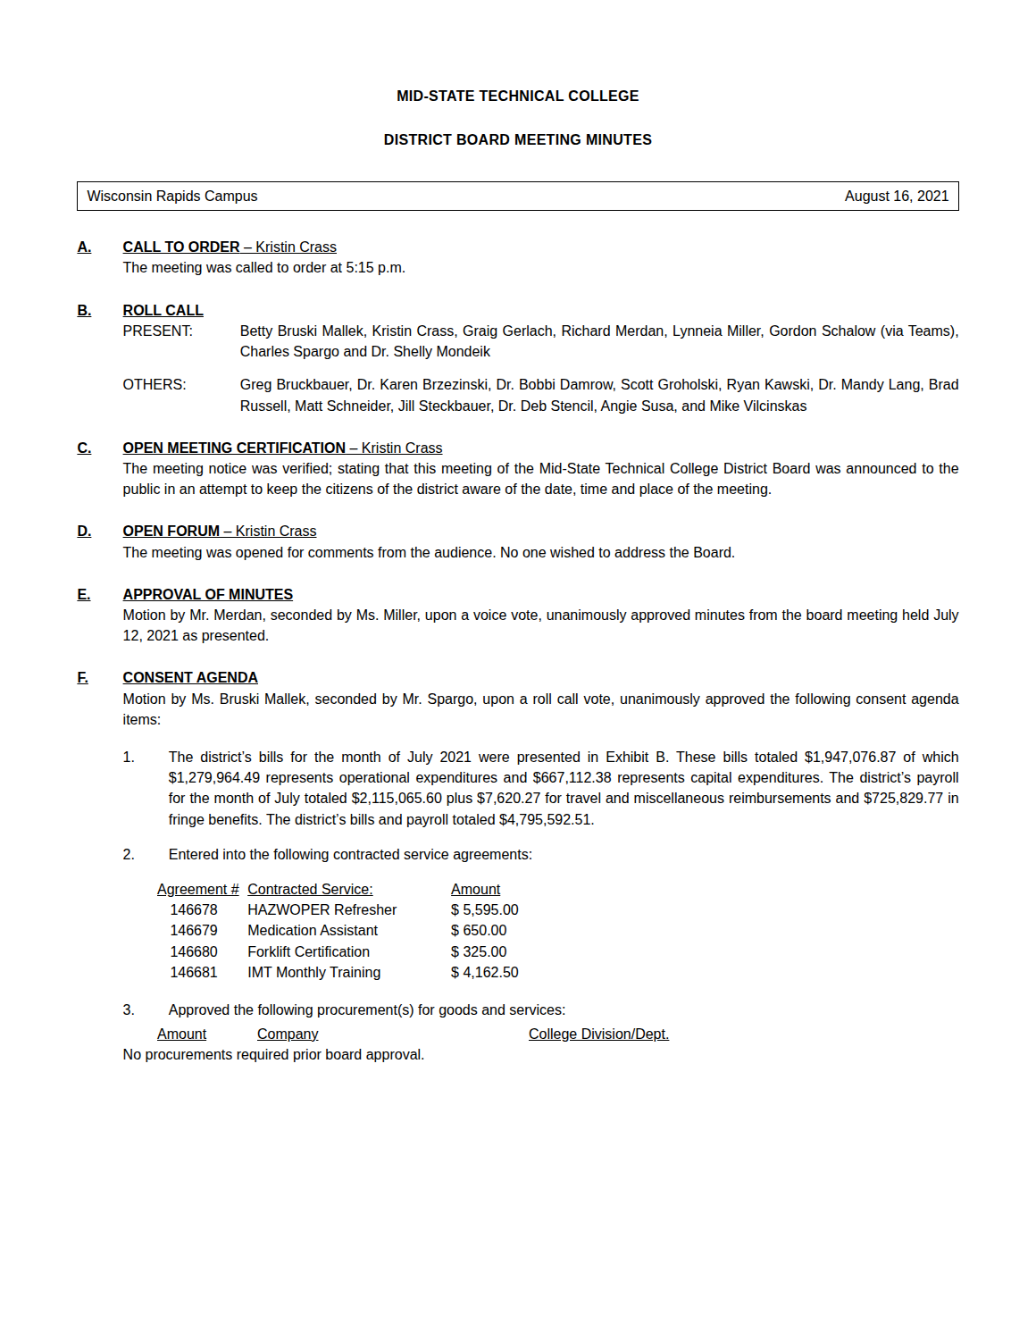MID-STATE TECHNICAL COLLEGE
DISTRICT BOARD MEETING MINUTES
Wisconsin Rapids Campus August 16, 2021
A. CALL TO ORDER – Kristin Crass
The meeting was called to order at 5:15 p.m.
B. ROLL CALL
PRESENT:
Betty Bruski Mallek, Kristin Crass, Graig Gerlach, Richard Merdan, Lynneia Miller, Gordon Schalow (via Teams), Charles Spargo and Dr. Shelly Mondeik
OTHERS:
Greg Bruckbauer, Dr. Karen Brzezinski, Dr. Bobbi Damrow, Scott Groholski, Ryan Kawski, Dr. Mandy Lang, Brad Russell, Matt Schneider, Jill Steckbauer, Dr. Deb Stencil, Angie Susa, and Mike Vilcinskas
C. OPEN MEETING CERTIFICATION – Kristin Crass
The meeting notice was verified; stating that this meeting of the Mid-State Technical College District Board was announced to the public in an attempt to keep the citizens of the district aware of the date, time and place of the meeting.
D. OPEN FORUM – Kristin Crass
The meeting was opened for comments from the audience. No one wished to address the Board.
E. APPROVAL OF MINUTES
Motion by Mr. Merdan, seconded by Ms. Miller, upon a voice vote, unanimously approved minutes from the board meeting held July 12, 2021 as presented.
F. CONSENT AGENDA
Motion by Ms. Bruski Mallek, seconded by Mr. Spargo, upon a roll call vote, unanimously approved the following consent agenda items:
1.
The district’s bills for the month of July 2021 were presented in Exhibit B. These bills totaled $1,947,076.87 of which $1,279,964.49 represents operational expenditures and $667,112.38 represents capital expenditures. The district’s payroll for the month of July totaled $2,115,065.60 plus $7,620.27 for travel and miscellaneous reimbursements and $725,829.77 in fringe benefits. The district’s bills and payroll totaled $4,795,592.51.
2.
Entered into the following contracted service agreements:
| Agreement # | Contracted Service: | Amount |
| --- | --- | --- |
| 146678 | HAZWOPER Refresher | $ 5,595.00 |
| 146679 | Medication Assistant | $ 650.00 |
| 146680 | Forklift Certification | $ 325.00 |
| 146681 | IMT Monthly Training | $ 4,162.50 |
3.
Approved the following procurement(s) for goods and services:
Amount Company College Division/Dept.
No procurements required prior board approval.